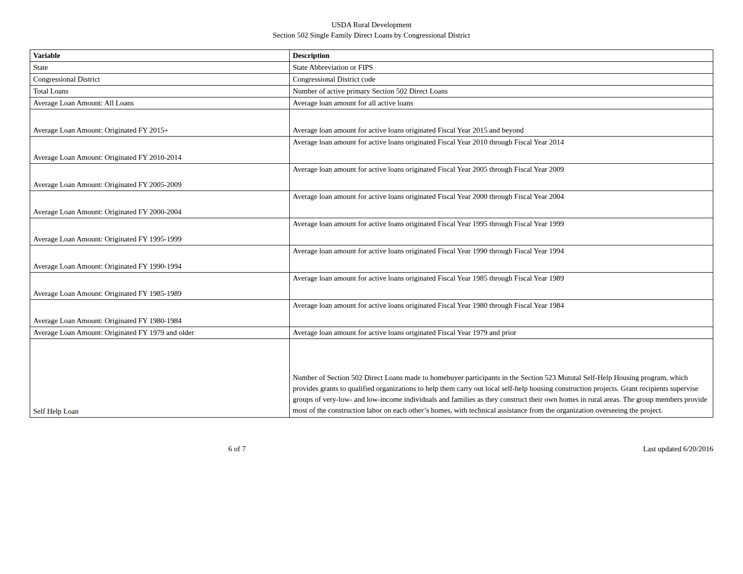USDA Rural Development
Section 502 Single Family Direct Loans by Congressional District
| Variable | Description |
| --- | --- |
| State | State Abbreviation or FIPS |
| Congressional District | Congressional District code |
| Total Loans | Number of active primary Section 502 Direct Loans |
| Average Loan Amount: All Loans | Average loan amount for all active loans |
| Average Loan Amount: Originated FY 2015+ | Average loan amount for active loans originated Fiscal Year 2015 and beyond |
| Average Loan Amount: Originated FY 2010-2014 | Average loan amount for active loans originated Fiscal Year 2010 through Fiscal Year 2014 |
| Average Loan Amount: Originated FY 2005-2009 | Average loan amount for active loans originated Fiscal Year 2005 through Fiscal Year 2009 |
| Average Loan Amount: Originated FY 2000-2004 | Average loan amount for active loans originated Fiscal Year 2000 through Fiscal Year 2004 |
| Average Loan Amount: Originated FY 1995-1999 | Average loan amount for active loans originated Fiscal Year 1995 through Fiscal Year 1999 |
| Average Loan Amount: Originated FY 1990-1994 | Average loan amount for active loans originated Fiscal Year 1990 through Fiscal Year 1994 |
| Average Loan Amount: Originated FY 1985-1989 | Average loan amount for active loans originated Fiscal Year 1985 through Fiscal Year 1989 |
| Average Loan Amount: Originated FY 1980-1984 | Average loan amount for active loans originated Fiscal Year 1980 through Fiscal Year 1984 |
| Average Loan Amount: Originated FY 1979 and older | Average loan amount for active loans originated Fiscal Year 1979 and prior |
| Self Help Loan | Number of Section 502 Direct Loans made to homebuyer participants in the Section 523 Mututal Self-Help Housing program, which provides grants to qualified organizations to help them carry out local self-help housing construction projects. Grant recipients supervise groups of very-low- and low-income individuals and families as they construct their own homes in rural areas. The group members provide most of the construction labor on each other’s homes, with technical assistance from the organization overseeing the project. |
6 of 7 Last updated 6/20/2016